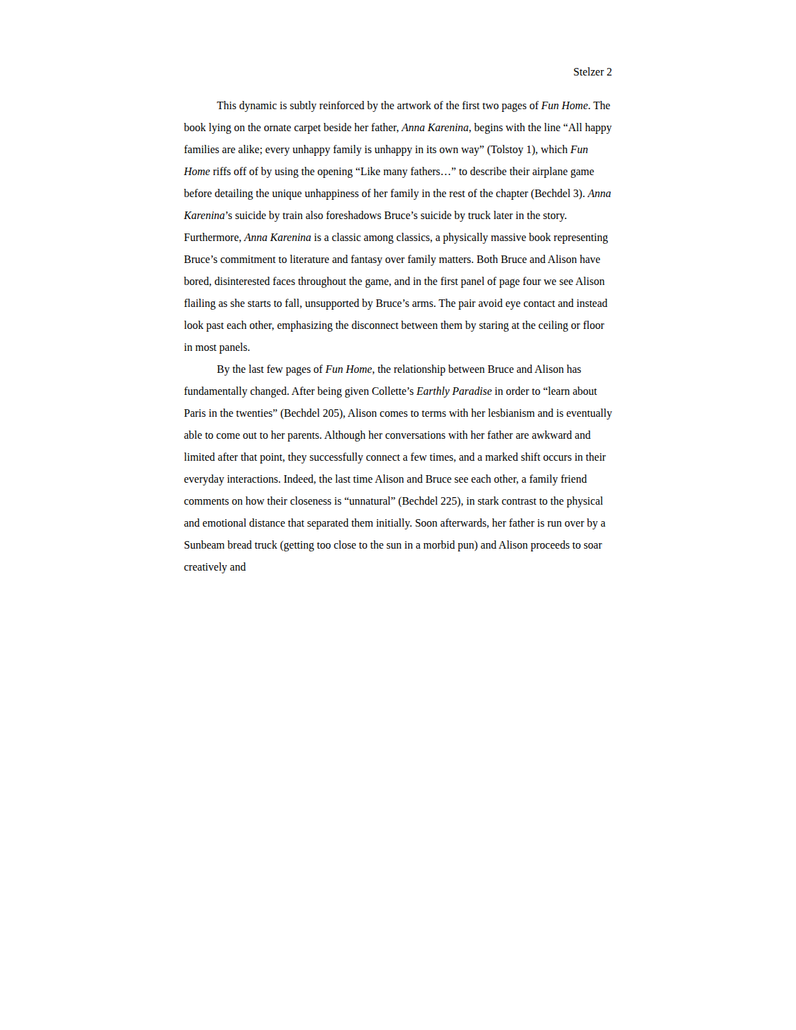Stelzer 2
This dynamic is subtly reinforced by the artwork of the first two pages of Fun Home. The book lying on the ornate carpet beside her father, Anna Karenina, begins with the line “All happy families are alike; every unhappy family is unhappy in its own way” (Tolstoy 1), which Fun Home riffs off of by using the opening “Like many fathers…” to describe their airplane game before detailing the unique unhappiness of her family in the rest of the chapter (Bechdel 3). Anna Karenina’s suicide by train also foreshadows Bruce’s suicide by truck later in the story. Furthermore, Anna Karenina is a classic among classics, a physically massive book representing Bruce’s commitment to literature and fantasy over family matters. Both Bruce and Alison have bored, disinterested faces throughout the game, and in the first panel of page four we see Alison flailing as she starts to fall, unsupported by Bruce’s arms. The pair avoid eye contact and instead look past each other, emphasizing the disconnect between them by staring at the ceiling or floor in most panels.
By the last few pages of Fun Home, the relationship between Bruce and Alison has fundamentally changed. After being given Collette’s Earthly Paradise in order to “learn about Paris in the twenties” (Bechdel 205), Alison comes to terms with her lesbianism and is eventually able to come out to her parents. Although her conversations with her father are awkward and limited after that point, they successfully connect a few times, and a marked shift occurs in their everyday interactions. Indeed, the last time Alison and Bruce see each other, a family friend comments on how their closeness is “unnatural” (Bechdel 225), in stark contrast to the physical and emotional distance that separated them initially. Soon afterwards, her father is run over by a Sunbeam bread truck (getting too close to the sun in a morbid pun) and Alison proceeds to soar creatively and